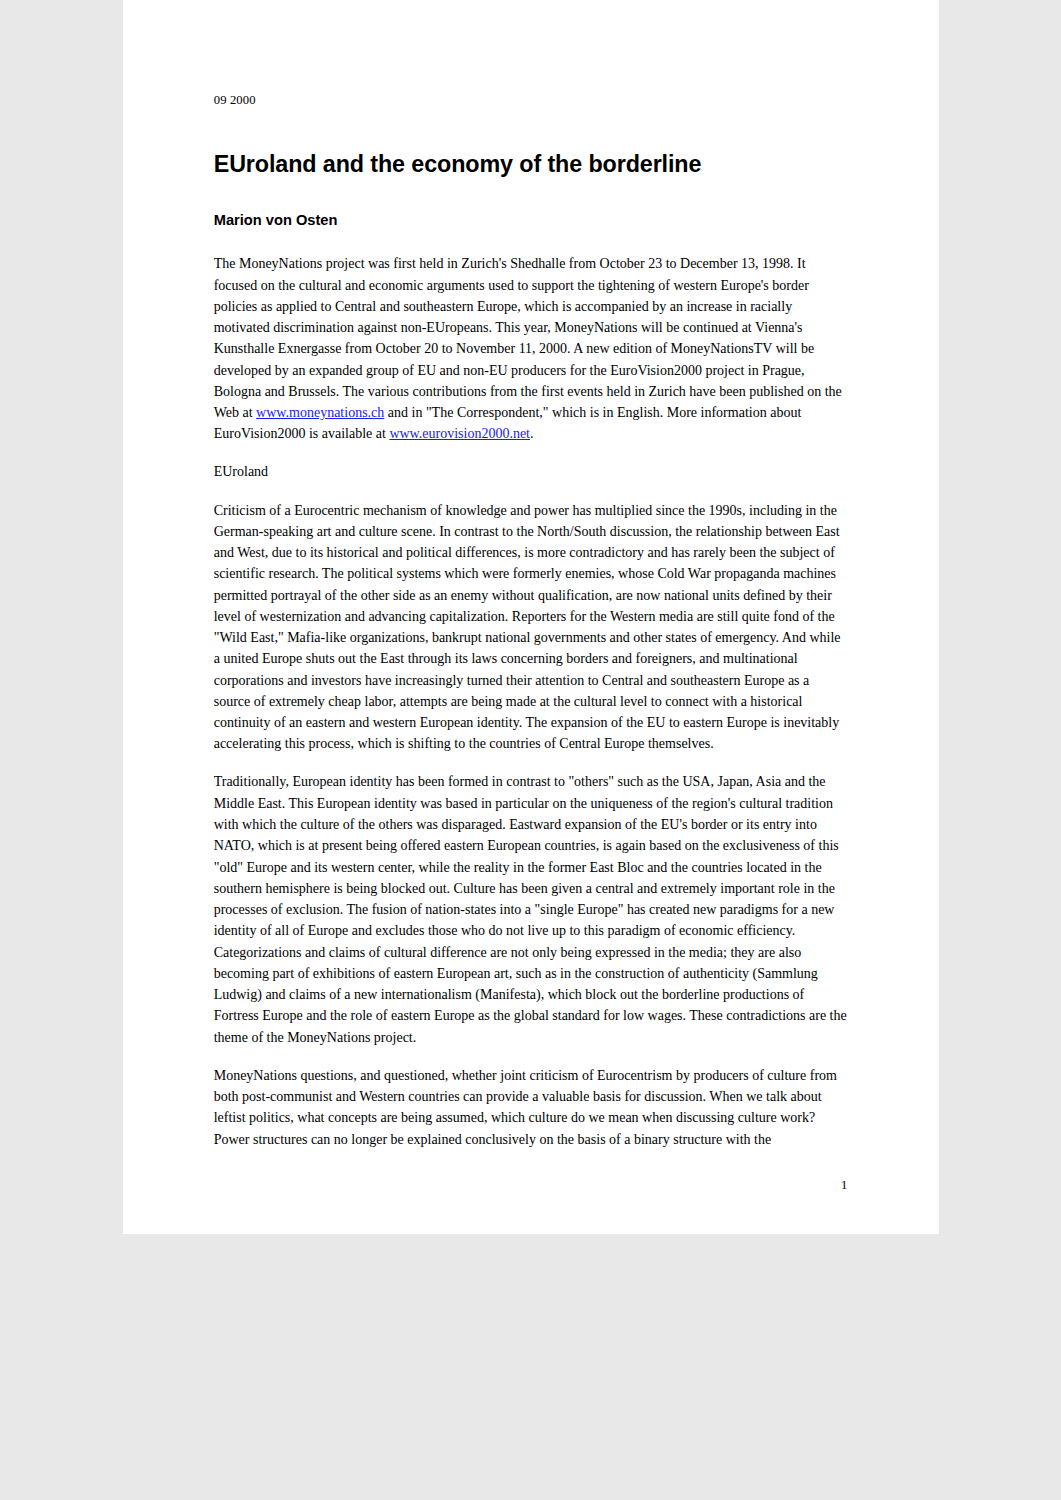09 2000
EUroland and the economy of the borderline
Marion von Osten
The MoneyNations project was first held in Zurich's Shedhalle from October 23 to December 13, 1998. It focused on the cultural and economic arguments used to support the tightening of western Europe's border policies as applied to Central and southeastern Europe, which is accompanied by an increase in racially motivated discrimination against non-EUropeans. This year, MoneyNations will be continued at Vienna's Kunsthalle Exnergasse from October 20 to November 11, 2000. A new edition of MoneyNationsTV will be developed by an expanded group of EU and non-EU producers for the EuroVision2000 project in Prague, Bologna and Brussels. The various contributions from the first events held in Zurich have been published on the Web at www.moneynations.ch and in "The Correspondent," which is in English. More information about EuroVision2000 is available at www.eurovision2000.net.
EUroland
Criticism of a Eurocentric mechanism of knowledge and power has multiplied since the 1990s, including in the German-speaking art and culture scene. In contrast to the North/South discussion, the relationship between East and West, due to its historical and political differences, is more contradictory and has rarely been the subject of scientific research. The political systems which were formerly enemies, whose Cold War propaganda machines permitted portrayal of the other side as an enemy without qualification, are now national units defined by their level of westernization and advancing capitalization. Reporters for the Western media are still quite fond of the "Wild East," Mafia-like organizations, bankrupt national governments and other states of emergency. And while a united Europe shuts out the East through its laws concerning borders and foreigners, and multinational corporations and investors have increasingly turned their attention to Central and southeastern Europe as a source of extremely cheap labor, attempts are being made at the cultural level to connect with a historical continuity of an eastern and western European identity. The expansion of the EU to eastern Europe is inevitably accelerating this process, which is shifting to the countries of Central Europe themselves.
Traditionally, European identity has been formed in contrast to "others" such as the USA, Japan, Asia and the Middle East. This European identity was based in particular on the uniqueness of the region's cultural tradition with which the culture of the others was disparaged. Eastward expansion of the EU's border or its entry into NATO, which is at present being offered eastern European countries, is again based on the exclusiveness of this "old" Europe and its western center, while the reality in the former East Bloc and the countries located in the southern hemisphere is being blocked out. Culture has been given a central and extremely important role in the processes of exclusion. The fusion of nation-states into a "single Europe" has created new paradigms for a new identity of all of Europe and excludes those who do not live up to this paradigm of economic efficiency. Categorizations and claims of cultural difference are not only being expressed in the media; they are also becoming part of exhibitions of eastern European art, such as in the construction of authenticity (Sammlung Ludwig) and claims of a new internationalism (Manifesta), which block out the borderline productions of Fortress Europe and the role of eastern Europe as the global standard for low wages. These contradictions are the theme of the MoneyNations project.
MoneyNations questions, and questioned, whether joint criticism of Eurocentrism by producers of culture from both post-communist and Western countries can provide a valuable basis for discussion. When we talk about leftist politics, what concepts are being assumed, which culture do we mean when discussing culture work? Power structures can no longer be explained conclusively on the basis of a binary structure with the
1